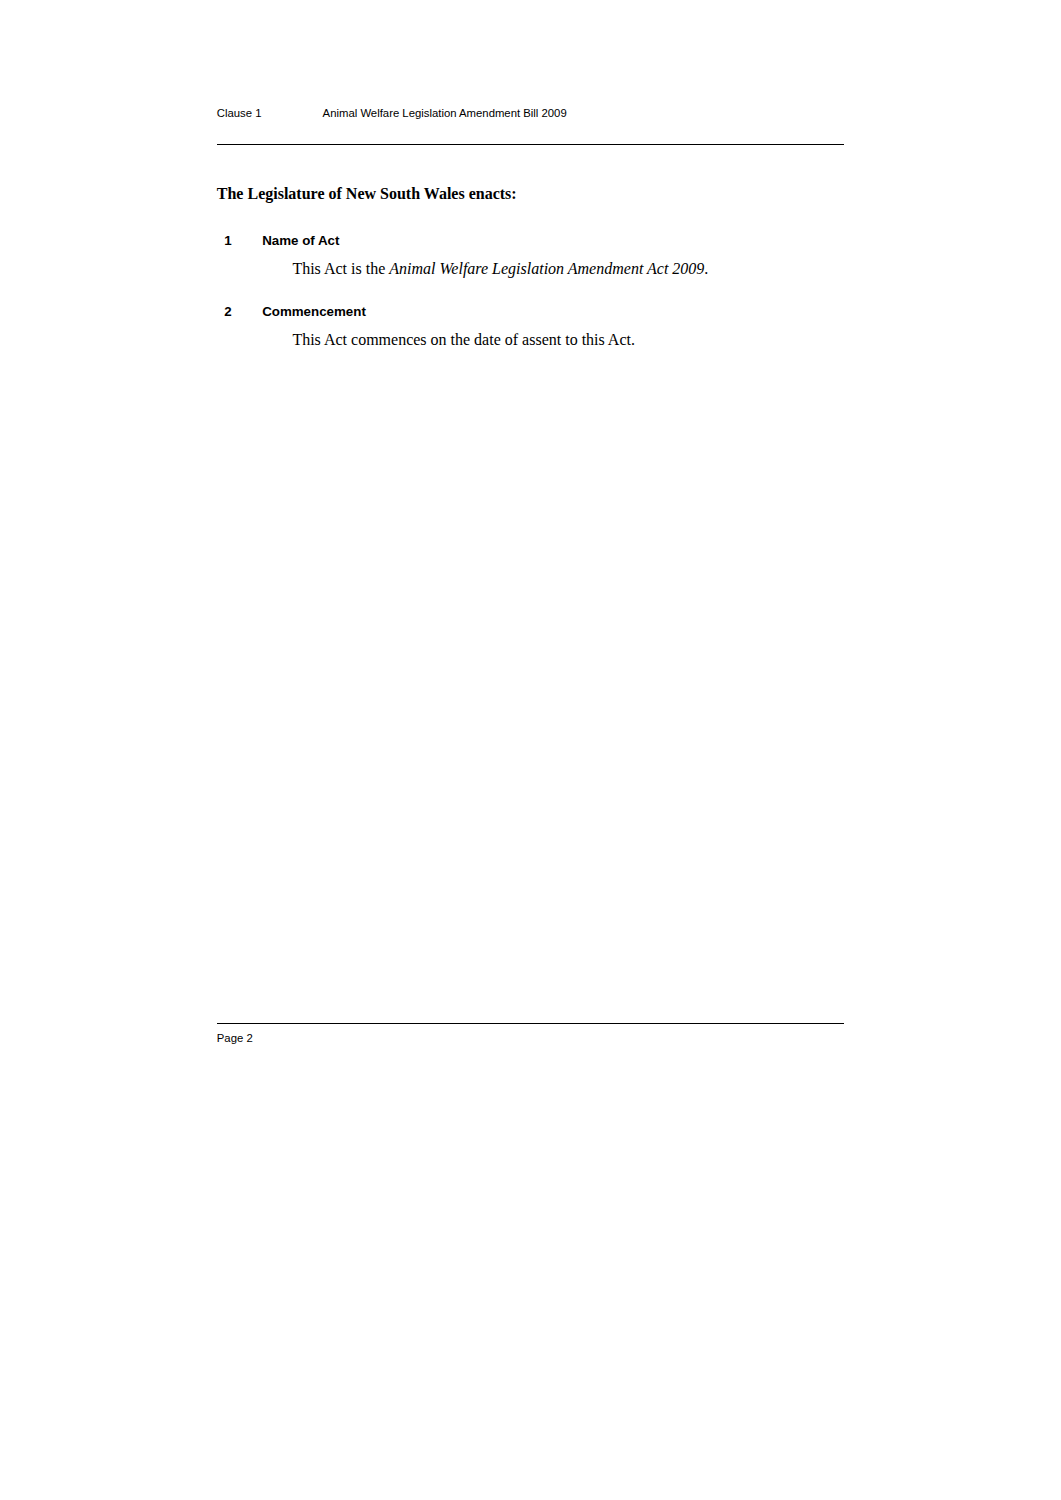Clause 1 Animal Welfare Legislation Amendment Bill 2009
The Legislature of New South Wales enacts:
1 Name of Act
This Act is the Animal Welfare Legislation Amendment Act 2009.
2 Commencement
This Act commences on the date of assent to this Act.
Page 2